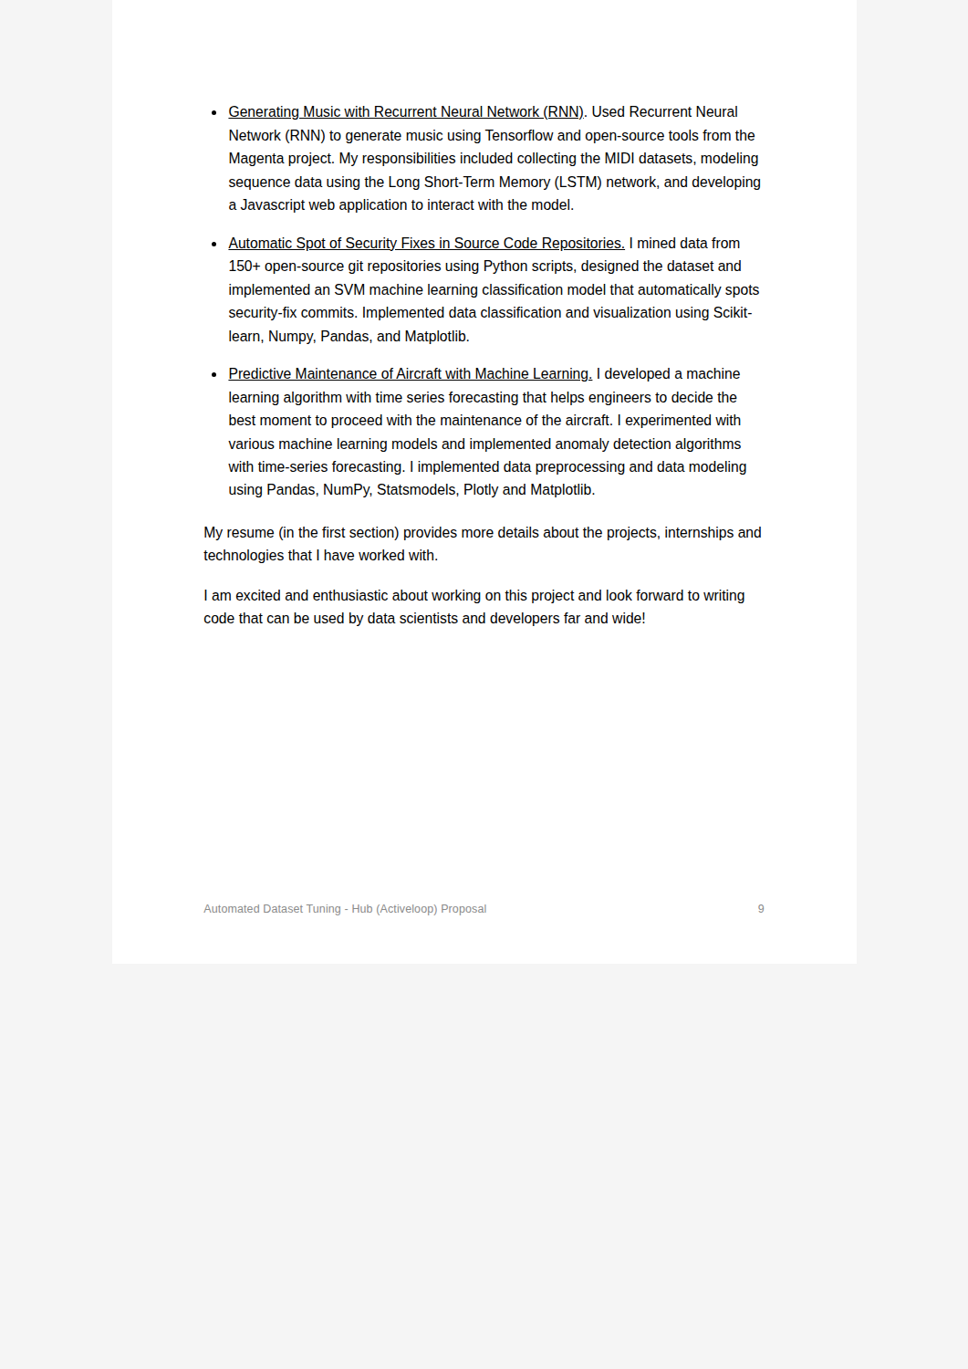Generating Music with Recurrent Neural Network (RNN). Used Recurrent Neural Network (RNN) to generate music using Tensorflow and open-source tools from the Magenta project. My responsibilities included collecting the MIDI datasets, modeling sequence data using the Long Short-Term Memory (LSTM) network, and developing a Javascript web application to interact with the model.
Automatic Spot of Security Fixes in Source Code Repositories. I mined data from 150+ open-source git repositories using Python scripts, designed the dataset and implemented an SVM machine learning classification model that automatically spots security-fix commits. Implemented data classification and visualization using Scikit-learn, Numpy, Pandas, and Matplotlib.
Predictive Maintenance of Aircraft with Machine Learning. I developed a machine learning algorithm with time series forecasting that helps engineers to decide the best moment to proceed with the maintenance of the aircraft. I experimented with various machine learning models and implemented anomaly detection algorithms with time-series forecasting. I implemented data preprocessing and data modeling using Pandas, NumPy, Statsmodels, Plotly and Matplotlib.
My resume (in the first section) provides more details about the projects, internships and technologies that I have worked with.
I am excited and enthusiastic about working on this project and look forward to writing code that can be used by data scientists and developers far and wide!
Automated Dataset Tuning - Hub (Activeloop) Proposal 9